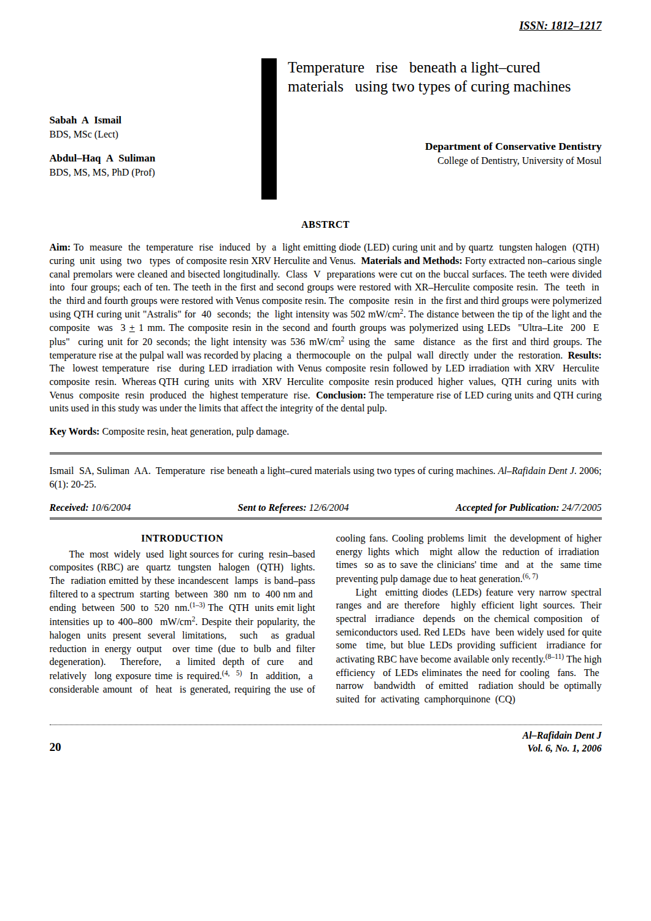ISSN: 1812–1217
Sabah A Ismail
BDS, MSc (Lect)
Abdul–Haq A Suliman
BDS, MS, MS, PhD (Prof)
Temperature rise beneath a light–cured materials using two types of curing machines
Department of Conservative Dentistry
College of Dentistry, University of Mosul
ABSTRCT
Aim: To measure the temperature rise induced by a light emitting diode (LED) curing unit and by quartz tungsten halogen (QTH) curing unit using two types of composite resin XRV Herculite and Venus. Materials and Methods: Forty extracted non–carious single canal premolars were cleaned and bisected longitudinally. Class V preparations were cut on the buccal surfaces. The teeth were divided into four groups; each of ten. The teeth in the first and second groups were restored with XR–Herculite composite resin. The teeth in the third and fourth groups were restored with Venus composite resin. The composite resin in the first and third groups were polymerized using QTH curing unit "Astralis" for 40 seconds; the light intensity was 502 mW/cm2. The distance between the tip of the light and the composite was 3 + 1 mm. The composite resin in the second and fourth groups was polymerized using LEDs "Ultra–Lite 200 E plus" curing unit for 20 seconds; the light intensity was 536 mW/cm2 using the same distance as the first and third groups. The temperature rise at the pulpal wall was recorded by placing a thermocouple on the pulpal wall directly under the restoration. Results: The lowest temperature rise during LED irradiation with Venus composite resin followed by LED irradiation with XRV Herculite composite resin. Whereas QTH curing units with XRV Herculite composite resin produced higher values, QTH curing units with Venus composite resin produced the highest temperature rise. Conclusion: The temperature rise of LED curing units and QTH curing units used in this study was under the limits that affect the integrity of the dental pulp.
Key Words: Composite resin, heat generation, pulp damage.
Ismail SA, Suliman AA. Temperature rise beneath a light–cured materials using two types of curing machines. Al–Rafidain Dent J. 2006; 6(1): 20-25.
Received: 10/6/2004 Sent to Referees: 12/6/2004 Accepted for Publication: 24/7/2005
INTRODUCTION
The most widely used light sources for curing resin–based composites (RBC) are quartz tungsten halogen (QTH) lights. The radiation emitted by these incandescent lamps is band–pass filtered to a spectrum starting between 380 nm to 400 nm and ending between 500 to 520 nm.(1–3) The QTH units emit light intensities up to 400–800 mW/cm2. Despite their popularity, the halogen units present several limitations, such as gradual reduction in energy output over time (due to bulb and filter degeneration). Therefore, a limited depth of cure and relatively long exposure time is required.(4, 5) In addition, a considerable amount of heat is generated, requiring the use of cooling fans. Cooling problems limit the development of higher energy lights which might allow the reduction of irradiation times so as to save the clinicians' time and at the same time preventing pulp damage due to heat generation.(6, 7)
Light emitting diodes (LEDs) feature very narrow spectral ranges and are therefore highly efficient light sources. Their spectral irradiance depends on the chemical composition of semiconductors used. Red LEDs have been widely used for quite some time, but blue LEDs providing sufficient irradiance for activating RBC have become available only recently.(8–11) The high efficiency of LEDs eliminates the need for cooling fans. The narrow bandwidth of emitted radiation should be optimally suited for activating camphorquinone (CQ)
20
Al–Rafidain Dent J
Vol. 6, No. 1, 2006